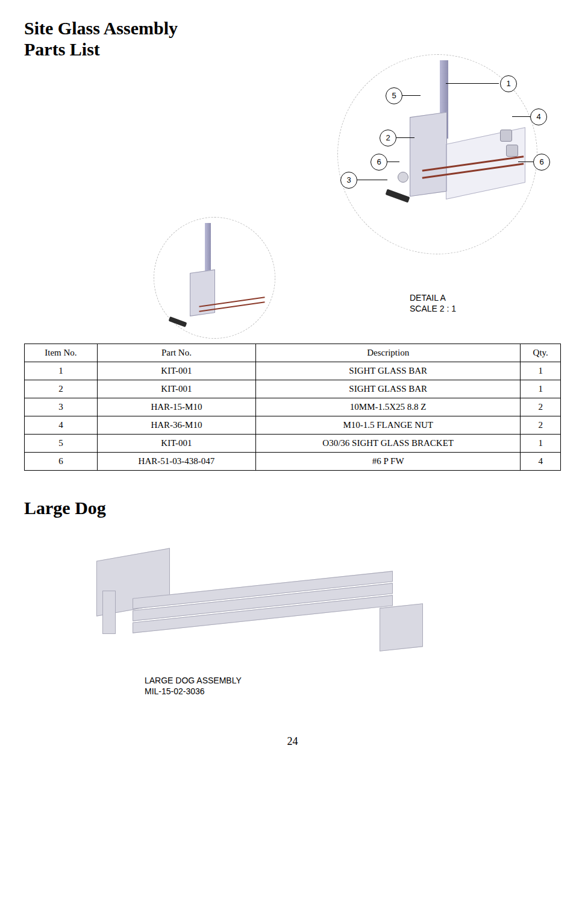Site Glass Assembly
Parts List
1
5
4
2
6
6
3
DETAIL A
SCALE 2 : 1
| Item No. | Part No. | Description | Qty. |
| --- | --- | --- | --- |
| 1 | KIT-001 | SIGHT GLASS BAR | 1 |
| 2 | KIT-001 | SIGHT GLASS BAR | 1 |
| 3 | HAR-15-M10 | 10MM-1.5X25 8.8 Z | 2 |
| 4 | HAR-36-M10 | M10-1.5 FLANGE NUT | 2 |
| 5 | KIT-001 | O30/36 SIGHT GLASS BRACKET | 1 |
| 6 | HAR-51-03-438-047 | #6 P FW | 4 |
Large Dog
LARGE DOG ASSEMBLY
MIL-15-02-3036
24